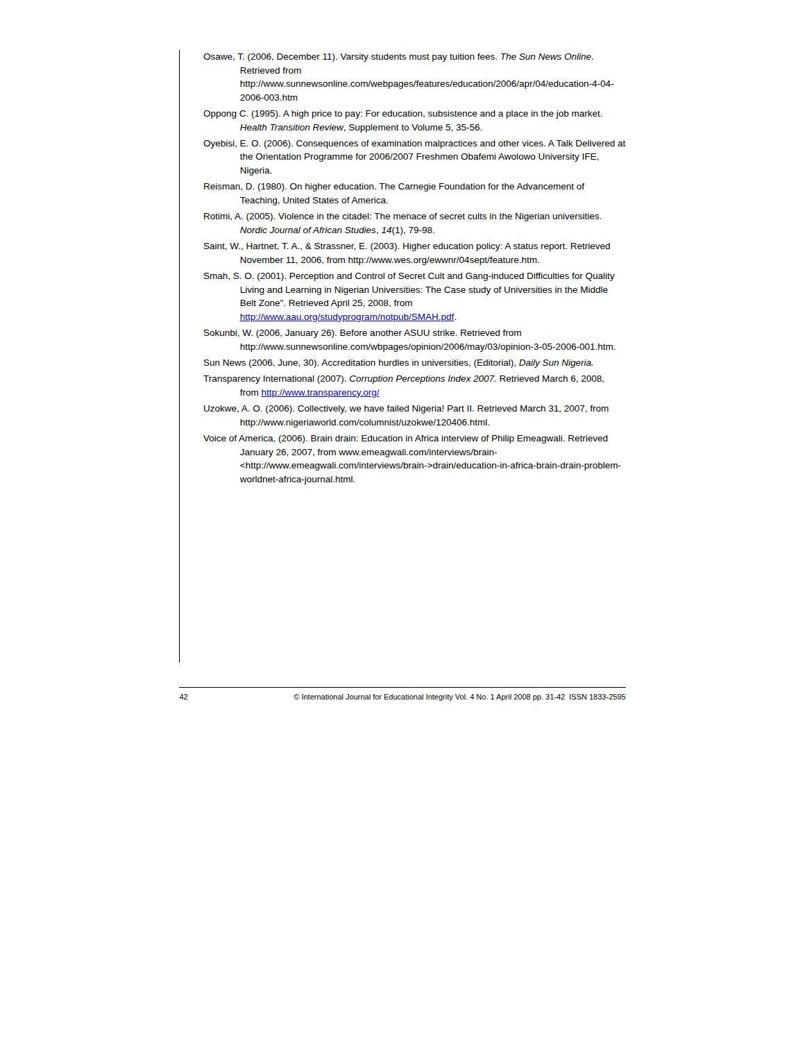Osawe, T. (2006, December 11). Varsity students must pay tuition fees. The Sun News Online. Retrieved from http://www.sunnewsonline.com/webpages/features/education/2006/apr/04/education-4-04-2006-003.htm
Oppong C. (1995). A high price to pay: For education, subsistence and a place in the job market. Health Transition Review, Supplement to Volume 5, 35-56.
Oyebisi, E. O. (2006). Consequences of examination malpractices and other vices. A Talk Delivered at the Orientation Programme for 2006/2007 Freshmen Obafemi Awolowo University IFE, Nigeria.
Reisman, D. (1980). On higher education. The Carnegie Foundation for the Advancement of Teaching, United States of America.
Rotimi, A. (2005). Violence in the citadel: The menace of secret cults in the Nigerian universities. Nordic Journal of African Studies, 14(1), 79-98.
Saint, W., Hartnet, T. A., & Strassner, E. (2003). Higher education policy: A status report. Retrieved November 11, 2006, from http://www.wes.org/ewwnr/04sept/feature.htm.
Smah, S. O. (2001). Perception and Control of Secret Cult and Gang-induced Difficulties for Quality Living and Learning in Nigerian Universities: The Case study of Universities in the Middle Belt Zone". Retrieved April 25, 2008, from http://www.aau.org/studyprogram/notpub/SMAH.pdf.
Sokunbi, W. (2006, January 26). Before another ASUU strike. Retrieved from http://www.sunnewsonline.com/wbpages/opinion/2006/may/03/opinion-3-05-2006-001.htm.
Sun News (2006, June, 30). Accreditation hurdles in universities, (Editorial), Daily Sun Nigeria.
Transparency International (2007). Corruption Perceptions Index 2007. Retrieved March 6, 2008, from http://www.transparency.org/
Uzokwe, A. O. (2006). Collectively, we have failed Nigeria! Part II. Retrieved March 31, 2007, from http://www.nigeriaworld.com/columnist/uzokwe/120406.html.
Voice of America, (2006). Brain drain: Education in Africa interview of Philip Emeagwali. Retrieved January 26, 2007, from www.emeagwali.com/interviews/brain- <http://www.emeagwali.com/interviews/brain->drain/education-in-africa-brain-drain-problem-worldnet-africa-journal.html.
42 © International Journal for Educational Integrity Vol. 4 No. 1 April 2008 pp. 31-42 ISSN 1833-2595